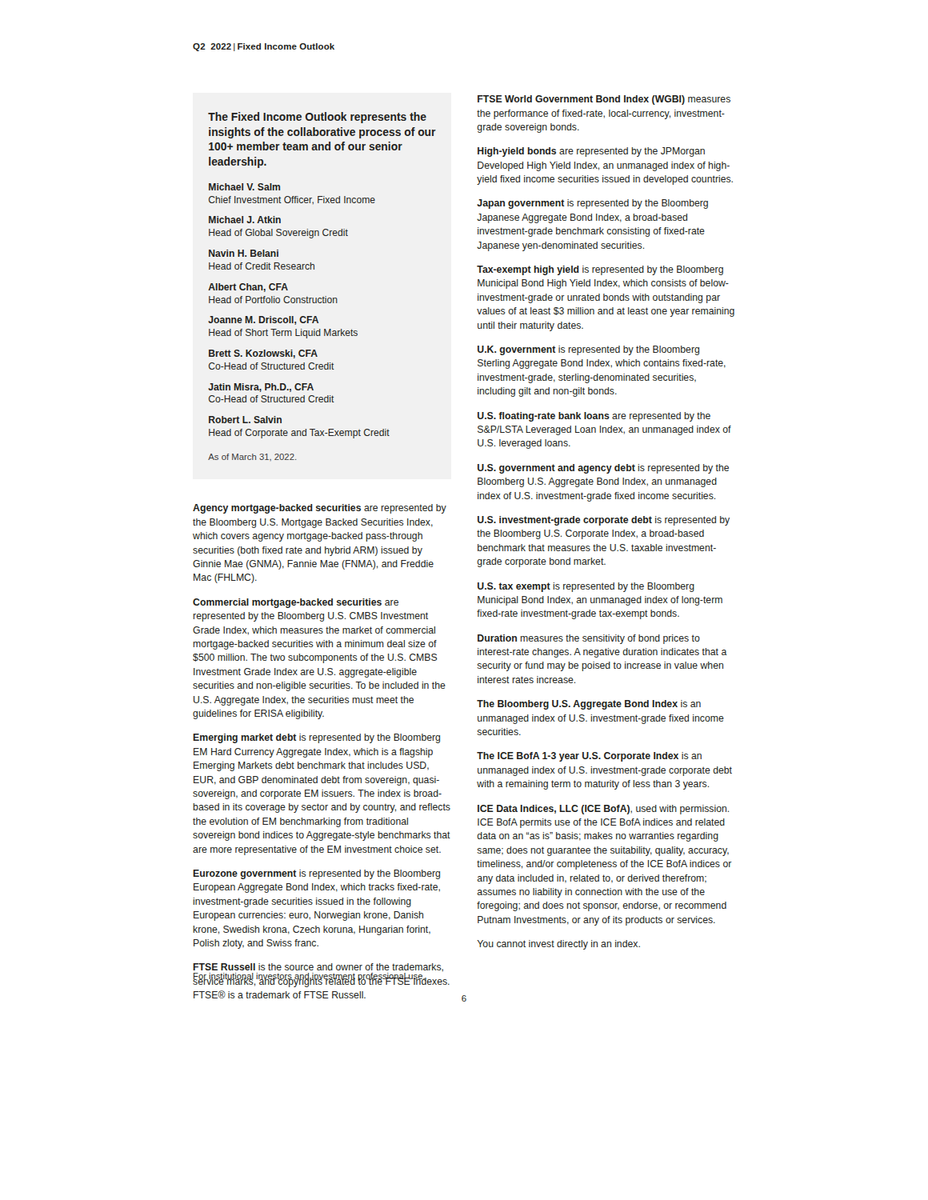Q2 2022|Fixed Income Outlook
The Fixed Income Outlook represents the insights of the collaborative process of our 100+ member team and of our senior leadership.
Michael V. Salm Chief Investment Officer, Fixed Income
Michael J. Atkin Head of Global Sovereign Credit
Navin H. Belani Head of Credit Research
Albert Chan, CFA Head of Portfolio Construction
Joanne M. Driscoll, CFA Head of Short Term Liquid Markets
Brett S. Kozlowski, CFA Co-Head of Structured Credit
Jatin Misra, Ph.D., CFA Co-Head of Structured Credit
Robert L. Salvin Head of Corporate and Tax-Exempt Credit
As of March 31, 2022.
Agency mortgage-backed securities are represented by the Bloomberg U.S. Mortgage Backed Securities Index, which covers agency mortgage-backed pass-through securities (both fixed rate and hybrid ARM) issued by Ginnie Mae (GNMA), Fannie Mae (FNMA), and Freddie Mac (FHLMC).
Commercial mortgage-backed securities are represented by the Bloomberg U.S. CMBS Investment Grade Index, which measures the market of commercial mortgage-backed securities with a minimum deal size of $500 million. The two subcomponents of the U.S. CMBS Investment Grade Index are U.S. aggregate-eligible securities and non-eligible securities. To be included in the U.S. Aggregate Index, the securities must meet the guidelines for ERISA eligibility.
Emerging market debt is represented by the Bloomberg EM Hard Currency Aggregate Index, which is a flagship Emerging Markets debt benchmark that includes USD, EUR, and GBP denominated debt from sovereign, quasi-sovereign, and corporate EM issuers. The index is broad-based in its coverage by sector and by country, and reflects the evolution of EM benchmarking from traditional sovereign bond indices to Aggregate-style benchmarks that are more representative of the EM investment choice set.
Eurozone government is represented by the Bloomberg European Aggregate Bond Index, which tracks fixed-rate, investment-grade securities issued in the following European currencies: euro, Norwegian krone, Danish krone, Swedish krona, Czech koruna, Hungarian forint, Polish zloty, and Swiss franc.
FTSE Russell is the source and owner of the trademarks, service marks, and copyrights related to the FTSE Indexes. FTSE® is a trademark of FTSE Russell.
FTSE World Government Bond Index (WGBI) measures the performance of fixed-rate, local-currency, investment-grade sovereign bonds.
High-yield bonds are represented by the JPMorgan Developed High Yield Index, an unmanaged index of high-yield fixed income securities issued in developed countries.
Japan government is represented by the Bloomberg Japanese Aggregate Bond Index, a broad-based investment-grade benchmark consisting of fixed-rate Japanese yen-denominated securities.
Tax-exempt high yield is represented by the Bloomberg Municipal Bond High Yield Index, which consists of below-investment-grade or unrated bonds with outstanding par values of at least $3 million and at least one year remaining until their maturity dates.
U.K. government is represented by the Bloomberg Sterling Aggregate Bond Index, which contains fixed-rate, investment-grade, sterling-denominated securities, including gilt and non-gilt bonds.
U.S. floating-rate bank loans are represented by the S&P/LSTA Leveraged Loan Index, an unmanaged index of U.S. leveraged loans.
U.S. government and agency debt is represented by the Bloomberg U.S. Aggregate Bond Index, an unmanaged index of U.S. investment-grade fixed income securities.
U.S. investment-grade corporate debt is represented by the Bloomberg U.S. Corporate Index, a broad-based benchmark that measures the U.S. taxable investment-grade corporate bond market.
U.S. tax exempt is represented by the Bloomberg Municipal Bond Index, an unmanaged index of long-term fixed-rate investment-grade tax-exempt bonds.
Duration measures the sensitivity of bond prices to interest-rate changes. A negative duration indicates that a security or fund may be poised to increase in value when interest rates increase.
The Bloomberg U.S. Aggregate Bond Index is an unmanaged index of U.S. investment-grade fixed income securities.
The ICE BofA 1-3 year U.S. Corporate Index is an unmanaged index of U.S. investment-grade corporate debt with a remaining term to maturity of less than 3 years.
ICE Data Indices, LLC (ICE BofA), used with permission. ICE BofA permits use of the ICE BofA indices and related data on an “as is” basis; makes no warranties regarding same; does not guarantee the suitability, quality, accuracy, timeliness, and/or completeness of the ICE BofA indices or any data included in, related to, or derived therefrom; assumes no liability in connection with the use of the foregoing; and does not sponsor, endorse, or recommend Putnam Investments, or any of its products or services.
You cannot invest directly in an index.
For institutional investors and investment professional use.
6